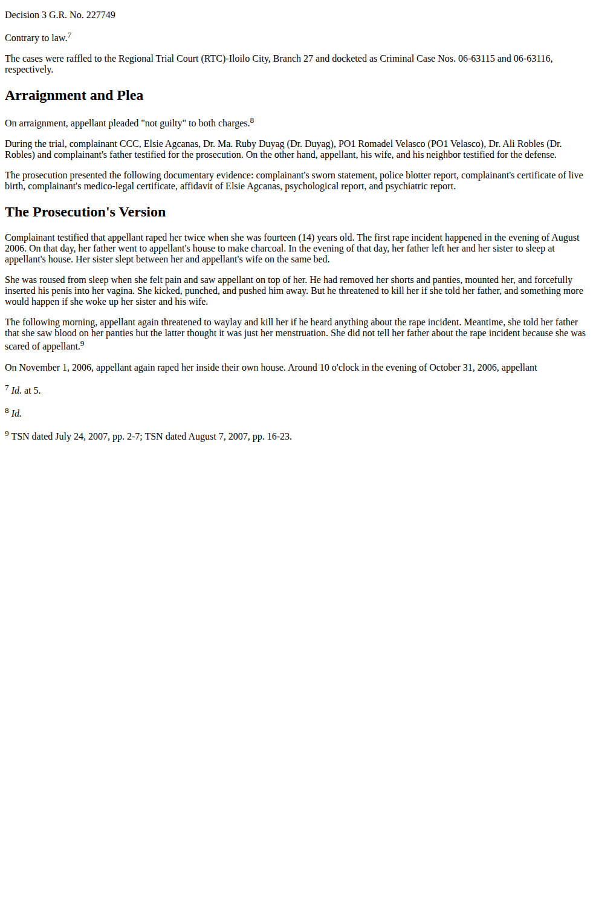Decision 3 G.R. No. 227749
Contrary to law.7
The cases were raffled to the Regional Trial Court (RTC)-Iloilo City, Branch 27 and docketed as Criminal Case Nos. 06-63115 and 06-63116, respectively.
Arraignment and Plea
On arraignment, appellant pleaded "not guilty" to both charges.8
During the trial, complainant CCC, Elsie Agcanas, Dr. Ma. Ruby Duyag (Dr. Duyag), PO1 Romadel Velasco (PO1 Velasco), Dr. Ali Robles (Dr. Robles) and complainant's father testified for the prosecution. On the other hand, appellant, his wife, and his neighbor testified for the defense.
The prosecution presented the following documentary evidence: complainant's sworn statement, police blotter report, complainant's certificate of live birth, complainant's medico-legal certificate, affidavit of Elsie Agcanas, psychological report, and psychiatric report.
The Prosecution's Version
Complainant testified that appellant raped her twice when she was fourteen (14) years old. The first rape incident happened in the evening of August 2006. On that day, her father went to appellant's house to make charcoal. In the evening of that day, her father left her and her sister to sleep at appellant's house. Her sister slept between her and appellant's wife on the same bed.
She was roused from sleep when she felt pain and saw appellant on top of her. He had removed her shorts and panties, mounted her, and forcefully inserted his penis into her vagina. She kicked, punched, and pushed him away. But he threatened to kill her if she told her father, and something more would happen if she woke up her sister and his wife.
The following morning, appellant again threatened to waylay and kill her if he heard anything about the rape incident. Meantime, she told her father that she saw blood on her panties but the latter thought it was just her menstruation. She did not tell her father about the rape incident because she was scared of appellant.9
On November 1, 2006, appellant again raped her inside their own house. Around 10 o'clock in the evening of October 31, 2006, appellant
7 Id. at 5.
8 Id.
9 TSN dated July 24, 2007, pp. 2-7; TSN dated August 7, 2007, pp. 16-23.